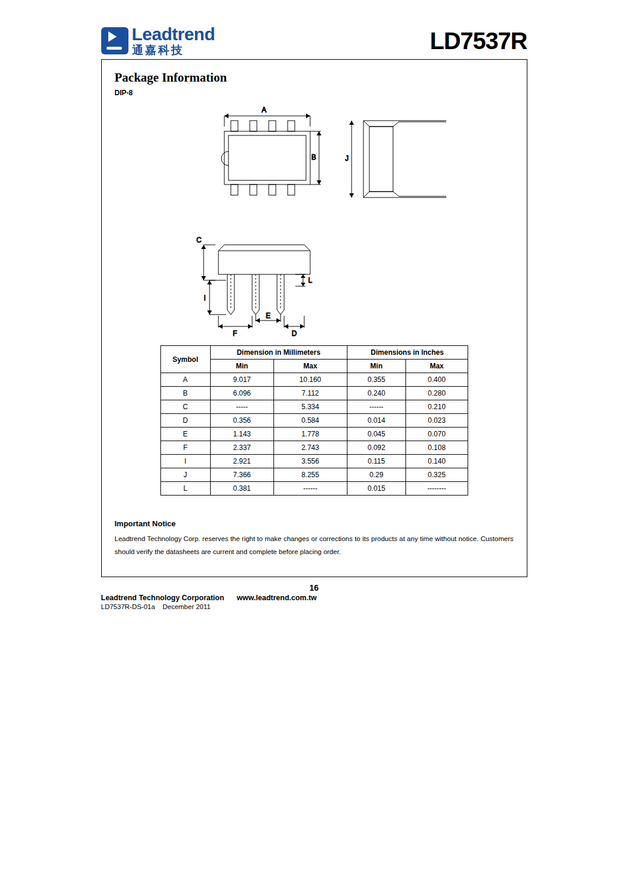Leadtrend
通嘉科技
LD7537R
Package Information
DIP-8
A B J C L I F E D
| Symbol | Dimension in Millimeters | Dimensions in Inches |
| --- | --- | --- |
| Min | Max | Min | Max |
| A | 9.017 | 10.160 | 0.355 | 0.400 |
| B | 6.096 | 7.112 | 0.240 | 0.280 |
| C | ----- | 5.334 | ------ | 0.210 |
| D | 0.356 | 0.584 | 0.014 | 0.023 |
| E | 1.143 | 1.778 | 0.045 | 0.070 |
| F | 2.337 | 2.743 | 0.092 | 0.108 |
| I | 2.921 | 3.556 | 0.115 | 0.140 |
| J | 7.366 | 8.255 | 0.29 | 0.325 |
| L | 0.381 | ------ | 0.015 | -------- |
Important Notice
Leadtrend Technology Corp. reserves the right to make changes or corrections to its products at any time without notice. Customers should verify the datasheets are current and complete before placing order.
16
Leadtrend Technology Corporation www.leadtrend.com.tw
LD7537R-DS-01a December 2011